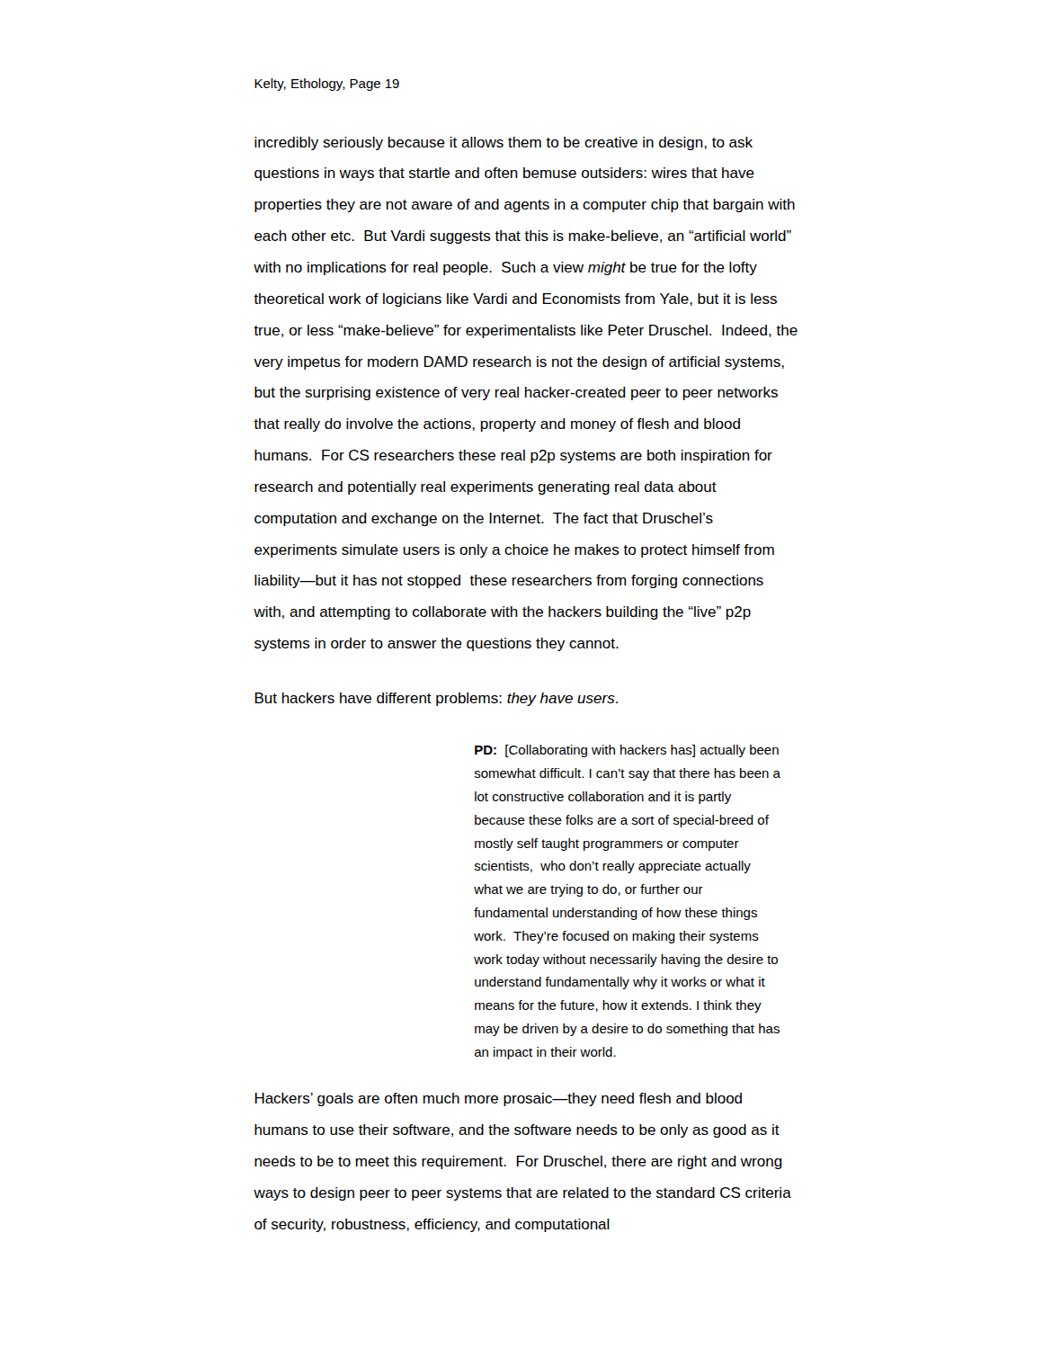Kelty, Ethology, Page 19
incredibly seriously because it allows them to be creative in design, to ask questions in ways that startle and often bemuse outsiders: wires that have properties they are not aware of and agents in a computer chip that bargain with each other etc. But Vardi suggests that this is make-believe, an “artificial world” with no implications for real people. Such a view might be true for the lofty theoretical work of logicians like Vardi and Economists from Yale, but it is less true, or less “make-believe” for experimentalists like Peter Druschel. Indeed, the very impetus for modern DAMD research is not the design of artificial systems, but the surprising existence of very real hacker-created peer to peer networks that really do involve the actions, property and money of flesh and blood humans. For CS researchers these real p2p systems are both inspiration for research and potentially real experiments generating real data about computation and exchange on the Internet. The fact that Druschel’s experiments simulate users is only a choice he makes to protect himself from liability—but it has not stopped these researchers from forging connections with, and attempting to collaborate with the hackers building the “live” p2p systems in order to answer the questions they cannot.
But hackers have different problems: they have users.
PD: [Collaborating with hackers has] actually been somewhat difficult. I can’t say that there has been a lot constructive collaboration and it is partly because these folks are a sort of special-breed of mostly self taught programmers or computer scientists, who don’t really appreciate actually what we are trying to do, or further our fundamental understanding of how these things work. They’re focused on making their systems work today without necessarily having the desire to understand fundamentally why it works or what it means for the future, how it extends. I think they may be driven by a desire to do something that has an impact in their world.
Hackers’ goals are often much more prosaic—they need flesh and blood humans to use their software, and the software needs to be only as good as it needs to be to meet this requirement. For Druschel, there are right and wrong ways to design peer to peer systems that are related to the standard CS criteria of security, robustness, efficiency, and computational